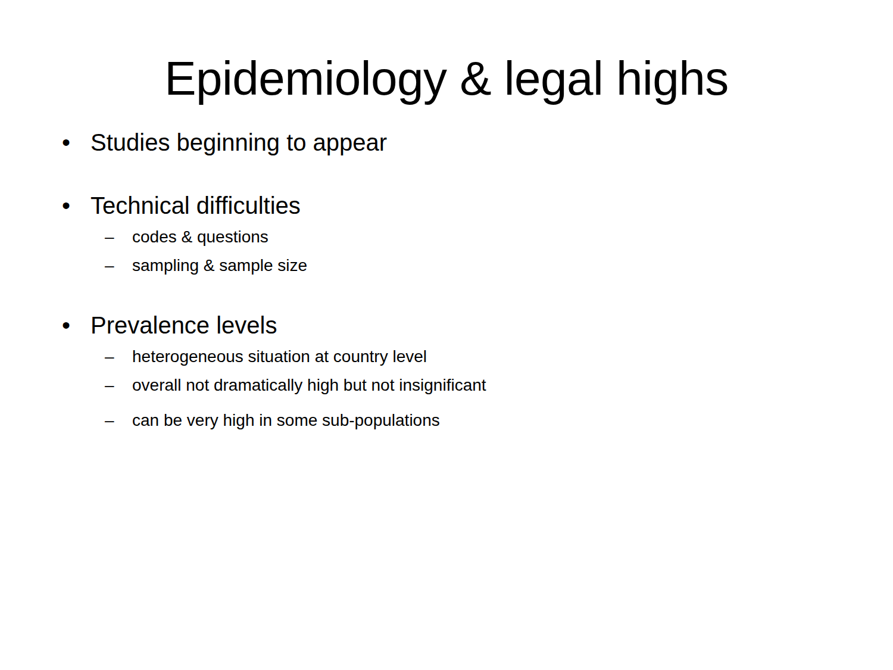Epidemiology & legal highs
Studies beginning to appear
Technical difficulties
codes & questions
sampling & sample size
Prevalence levels
heterogeneous situation at country level
overall not dramatically high but not insignificant
can be very high in some sub-populations